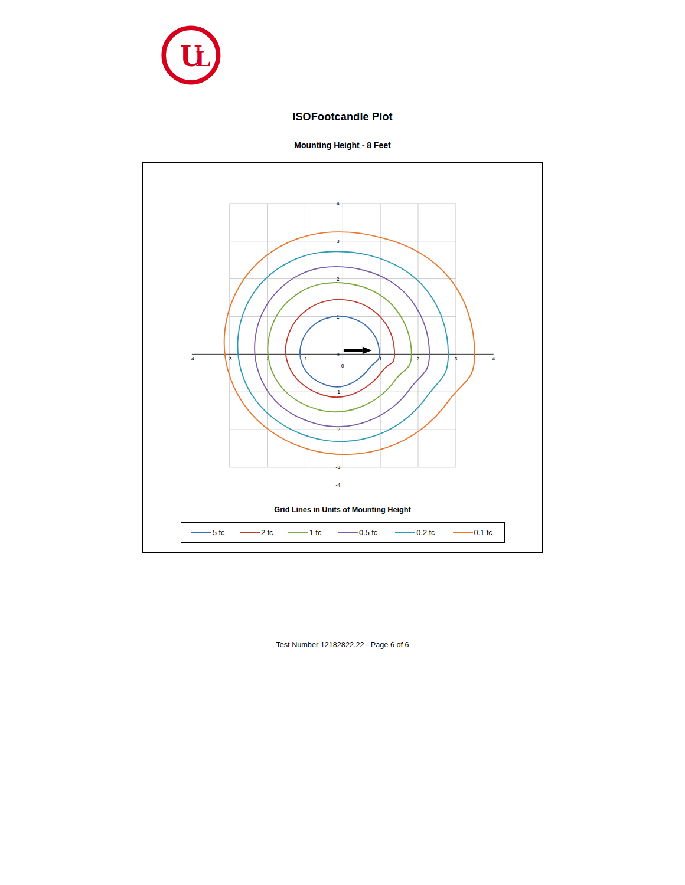U L
ISOFootcandle Plot
Mounting Height - 8 Feet
4 3 2 1 0 -1 -2 -3 -4 -4 -3 -2 -1 0 1 2 3 4 0.1 fc (orange, r ≈ 3.5) 0.2 fc (teal, r ≈ 2.8) 0.5 fc (purple, r ≈ 2.3) 1 fc (green, r ≈ 1.8) 2 fc (red, r ≈ 1.35) 5 fc (blue, r ≈ 0.95)
Grid Lines in Units of Mounting Height
| 5 fc | 2 fc | 1 fc | 0.5 fc | 0.2 fc | 0.1 fc |
Test Number 12182822.22 - Page 6 of 6